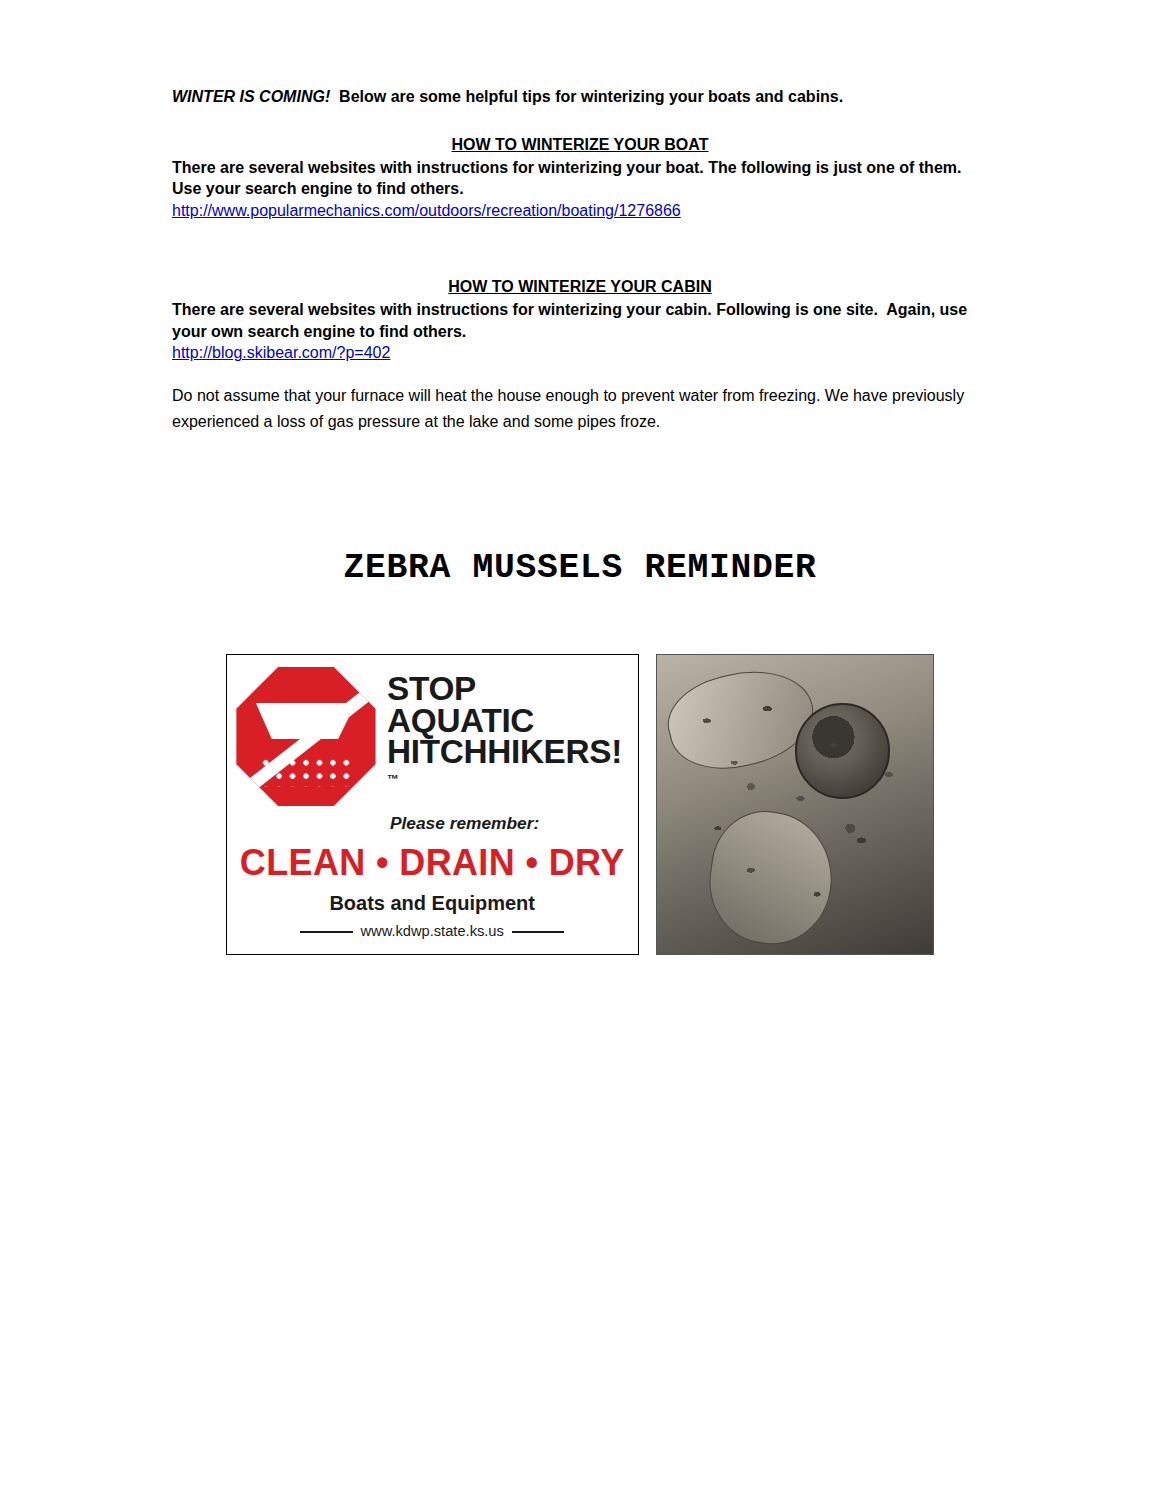WINTER IS COMING! Below are some helpful tips for winterizing your boats and cabins.
HOW TO WINTERIZE YOUR BOAT
There are several websites with instructions for winterizing your boat. The following is just one of them. Use your search engine to find others.
http://www.popularmechanics.com/outdoors/recreation/boating/1276866
HOW TO WINTERIZE YOUR CABIN
There are several websites with instructions for winterizing your cabin. Following is one site. Again, use your own search engine to find others.
http://blog.skibear.com/?p=402
Do not assume that your furnace will heat the house enough to prevent water from freezing. We have previously experienced a loss of gas pressure at the lake and some pipes froze.
Zebra Mussels Reminder
STOP AQUATIC
HITCHHIKERS!™
Please remember:
CLEAN • DRAIN • DRY
Boats and Equipment
www.kdwp.state.ks.us